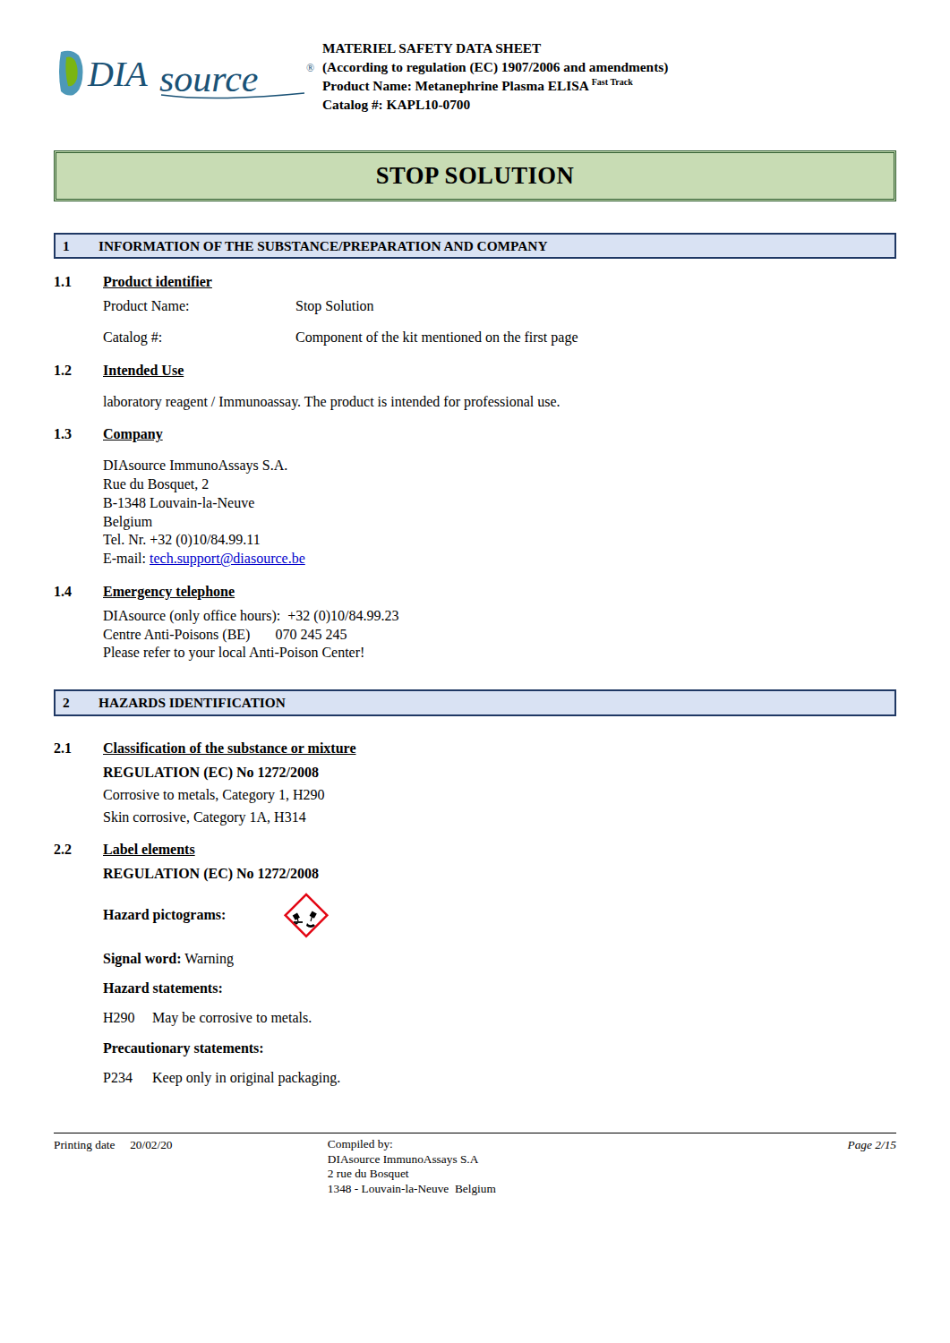DIA source ®
MATERIEL SAFETY DATA SHEET
(According to regulation (EC) 1907/2006 and amendments)
Product Name: Metanephrine Plasma ELISA Fast Track
Catalog #: KAPL10-0700
STOP SOLUTION
1 INFORMATION OF THE SUBSTANCE/PREPARATION AND COMPANY
1.1 Product identifier
Product Name: Stop Solution
Catalog #: Component of the kit mentioned on the first page
1.2 Intended Use
laboratory reagent / Immunoassay. The product is intended for professional use.
1.3 Company
DIAsource ImmunoAssays S.A.
Rue du Bosquet, 2
B-1348 Louvain-la-Neuve
Belgium
Tel. Nr. +32 (0)10/84.99.11
E-mail: tech.support@diasource.be
1.4 Emergency telephone
DIAsource (only office hours): +32 (0)10/84.99.23
Centre Anti-Poisons (BE) 070 245 245
Please refer to your local Anti-Poison Center!
2 HAZARDS IDENTIFICATION
2.1 Classification of the substance or mixture
REGULATION (EC) No 1272/2008
Corrosive to metals, Category 1, H290
Skin corrosive, Category 1A, H314
2.2 Label elements
REGULATION (EC) No 1272/2008
Hazard pictograms:
Signal word: Warning
Hazard statements:
H290 May be corrosive to metals.
Precautionary statements:
P234 Keep only in original packaging.
Printing date 20/02/20
Compiled by:
DIAsource ImmunoAssays S.A
2 rue du Bosquet
1348 - Louvain-la-Neuve Belgium
Page 2/15